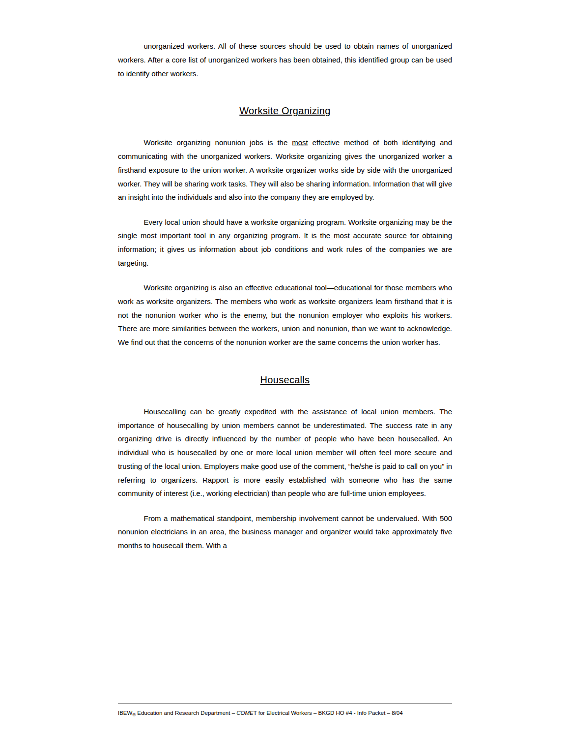unorganized workers. All of these sources should be used to obtain names of unorganized workers. After a core list of unorganized workers has been obtained, this identified group can be used to identify other workers.
Worksite Organizing
Worksite organizing nonunion jobs is the most effective method of both identifying and communicating with the unorganized workers. Worksite organizing gives the unorganized worker a firsthand exposure to the union worker. A worksite organizer works side by side with the unorganized worker. They will be sharing work tasks. They will also be sharing information. Information that will give an insight into the individuals and also into the company they are employed by.
Every local union should have a worksite organizing program. Worksite organizing may be the single most important tool in any organizing program. It is the most accurate source for obtaining information; it gives us information about job conditions and work rules of the companies we are targeting.
Worksite organizing is also an effective educational tool—educational for those members who work as worksite organizers. The members who work as worksite organizers learn firsthand that it is not the nonunion worker who is the enemy, but the nonunion employer who exploits his workers. There are more similarities between the workers, union and nonunion, than we want to acknowledge. We find out that the concerns of the nonunion worker are the same concerns the union worker has.
Housecalls
Housecalling can be greatly expedited with the assistance of local union members. The importance of housecalling by union members cannot be underestimated. The success rate in any organizing drive is directly influenced by the number of people who have been housecalled. An individual who is housecalled by one or more local union member will often feel more secure and trusting of the local union. Employers make good use of the comment, “he/she is paid to call on you” in referring to organizers. Rapport is more easily established with someone who has the same community of interest (i.e., working electrician) than people who are full-time union employees.
From a mathematical standpoint, membership involvement cannot be undervalued. With 500 nonunion electricians in an area, the business manager and organizer would take approximately five months to housecall them. With a
IBEW® Education and Research Department – COMET for Electrical Workers – BKGD HO #4 - Info Packet – 8/04